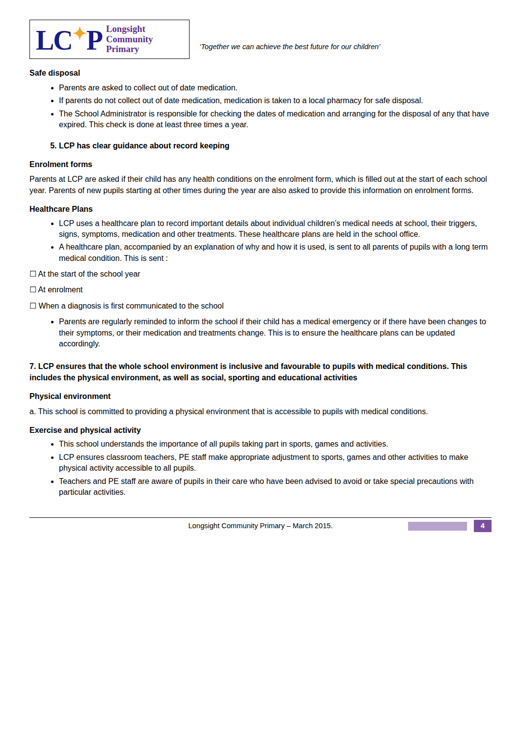LC✦P Longsight
Community
Primary
‘Together we can achieve the best future for our children’
Safe disposal
Parents are asked to collect out of date medication.
If parents do not collect out of date medication, medication is taken to a local pharmacy for safe disposal.
The School Administrator is responsible for checking the dates of medication and arranging for the disposal of any that have expired. This check is done at least three times a year.
LCP has clear guidance about record keeping
Enrolment forms
Parents at LCP are asked if their child has any health conditions on the enrolment form, which is filled out at the start of each school year. Parents of new pupils starting at other times during the year are also asked to provide this information on enrolment forms.
Healthcare Plans
LCP uses a healthcare plan to record important details about individual children’s medical needs at school, their triggers, signs, symptoms, medication and other treatments. These healthcare plans are held in the school office.
A healthcare plan, accompanied by an explanation of why and how it is used, is sent to all parents of pupils with a long term medical condition. This is sent :
☐ At the start of the school year
☐ At enrolment
☐ When a diagnosis is first communicated to the school
Parents are regularly reminded to inform the school if their child has a medical emergency or if there have been changes to their symptoms, or their medication and treatments change. This is to ensure the healthcare plans can be updated accordingly.
7. LCP ensures that the whole school environment is inclusive and favourable to pupils with medical conditions. This includes the physical environment, as well as social, sporting and educational activities
Physical environment
a. This school is committed to providing a physical environment that is accessible to pupils with medical conditions.
Exercise and physical activity
This school understands the importance of all pupils taking part in sports, games and activities.
LCP ensures classroom teachers, PE staff make appropriate adjustment to sports, games and other activities to make physical activity accessible to all pupils.
Teachers and PE staff are aware of pupils in their care who have been advised to avoid or take special precautions with particular activities.
Longsight Community Primary – March 2015.
4